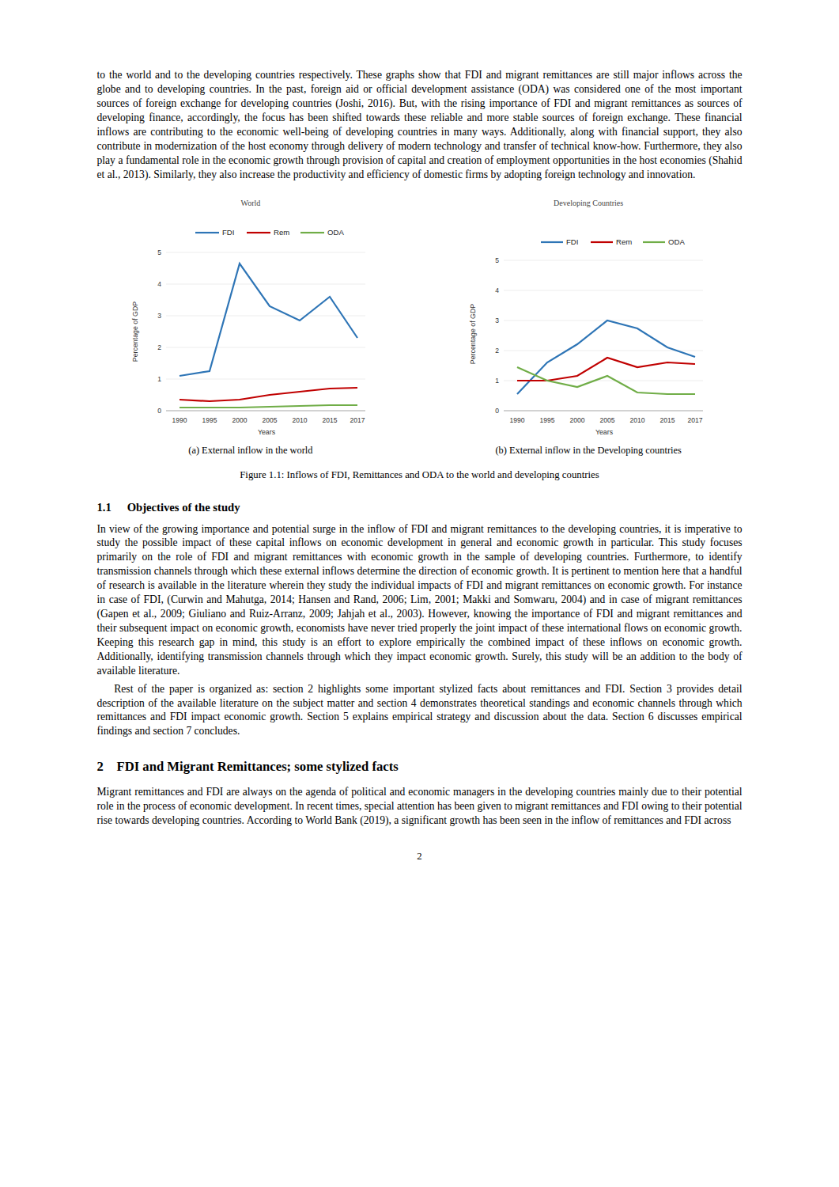to the world and to the developing countries respectively. These graphs show that FDI and migrant remittances are still major inflows across the globe and to developing countries. In the past, foreign aid or official development assistance (ODA) was considered one of the most important sources of foreign exchange for developing countries (Joshi, 2016). But, with the rising importance of FDI and migrant remittances as sources of developing finance, accordingly, the focus has been shifted towards these reliable and more stable sources of foreign exchange. These financial inflows are contributing to the economic well-being of developing countries in many ways. Additionally, along with financial support, they also contribute in modernization of the host economy through delivery of modern technology and transfer of technical know-how. Furthermore, they also play a fundamental role in the economic growth through provision of capital and creation of employment opportunities in the host economies (Shahid et al., 2013). Similarly, they also increase the productivity and efficiency of domestic firms by adopting foreign technology and innovation.
World
FDI Rem ODA 5 4 3 2 1 0 Percentage of GDP 1990 1995 2000 2005 2010 2015 2017 Years
(a) External inflow in the world
Developing Countries
FDI Rem ODA 5 4 3 2 1 0 Percentage of GDP 1990 1995 2000 2005 2010 2015 2017 Years
(b) External inflow in the Developing countries
Figure 1.1: Inflows of FDI, Remittances and ODA to the world and developing countries
1.1 Objectives of the study
In view of the growing importance and potential surge in the inflow of FDI and migrant remittances to the developing countries, it is imperative to study the possible impact of these capital inflows on economic development in general and economic growth in particular. This study focuses primarily on the role of FDI and migrant remittances with economic growth in the sample of developing countries. Furthermore, to identify transmission channels through which these external inflows determine the direction of economic growth. It is pertinent to mention here that a handful of research is available in the literature wherein they study the individual impacts of FDI and migrant remittances on economic growth. For instance in case of FDI, (Curwin and Mahutga, 2014; Hansen and Rand, 2006; Lim, 2001; Makki and Somwaru, 2004) and in case of migrant remittances (Gapen et al., 2009; Giuliano and Ruiz-Arranz, 2009; Jahjah et al., 2003). However, knowing the importance of FDI and migrant remittances and their subsequent impact on economic growth, economists have never tried properly the joint impact of these international flows on economic growth. Keeping this research gap in mind, this study is an effort to explore empirically the combined impact of these inflows on economic growth. Additionally, identifying transmission channels through which they impact economic growth. Surely, this study will be an addition to the body of available literature.
Rest of the paper is organized as: section 2 highlights some important stylized facts about remittances and FDI. Section 3 provides detail description of the available literature on the subject matter and section 4 demonstrates theoretical standings and economic channels through which remittances and FDI impact economic growth. Section 5 explains empirical strategy and discussion about the data. Section 6 discusses empirical findings and section 7 concludes.
2 FDI and Migrant Remittances; some stylized facts
Migrant remittances and FDI are always on the agenda of political and economic managers in the developing countries mainly due to their potential role in the process of economic development. In recent times, special attention has been given to migrant remittances and FDI owing to their potential rise towards developing countries. According to World Bank (2019), a significant growth has been seen in the inflow of remittances and FDI across
2